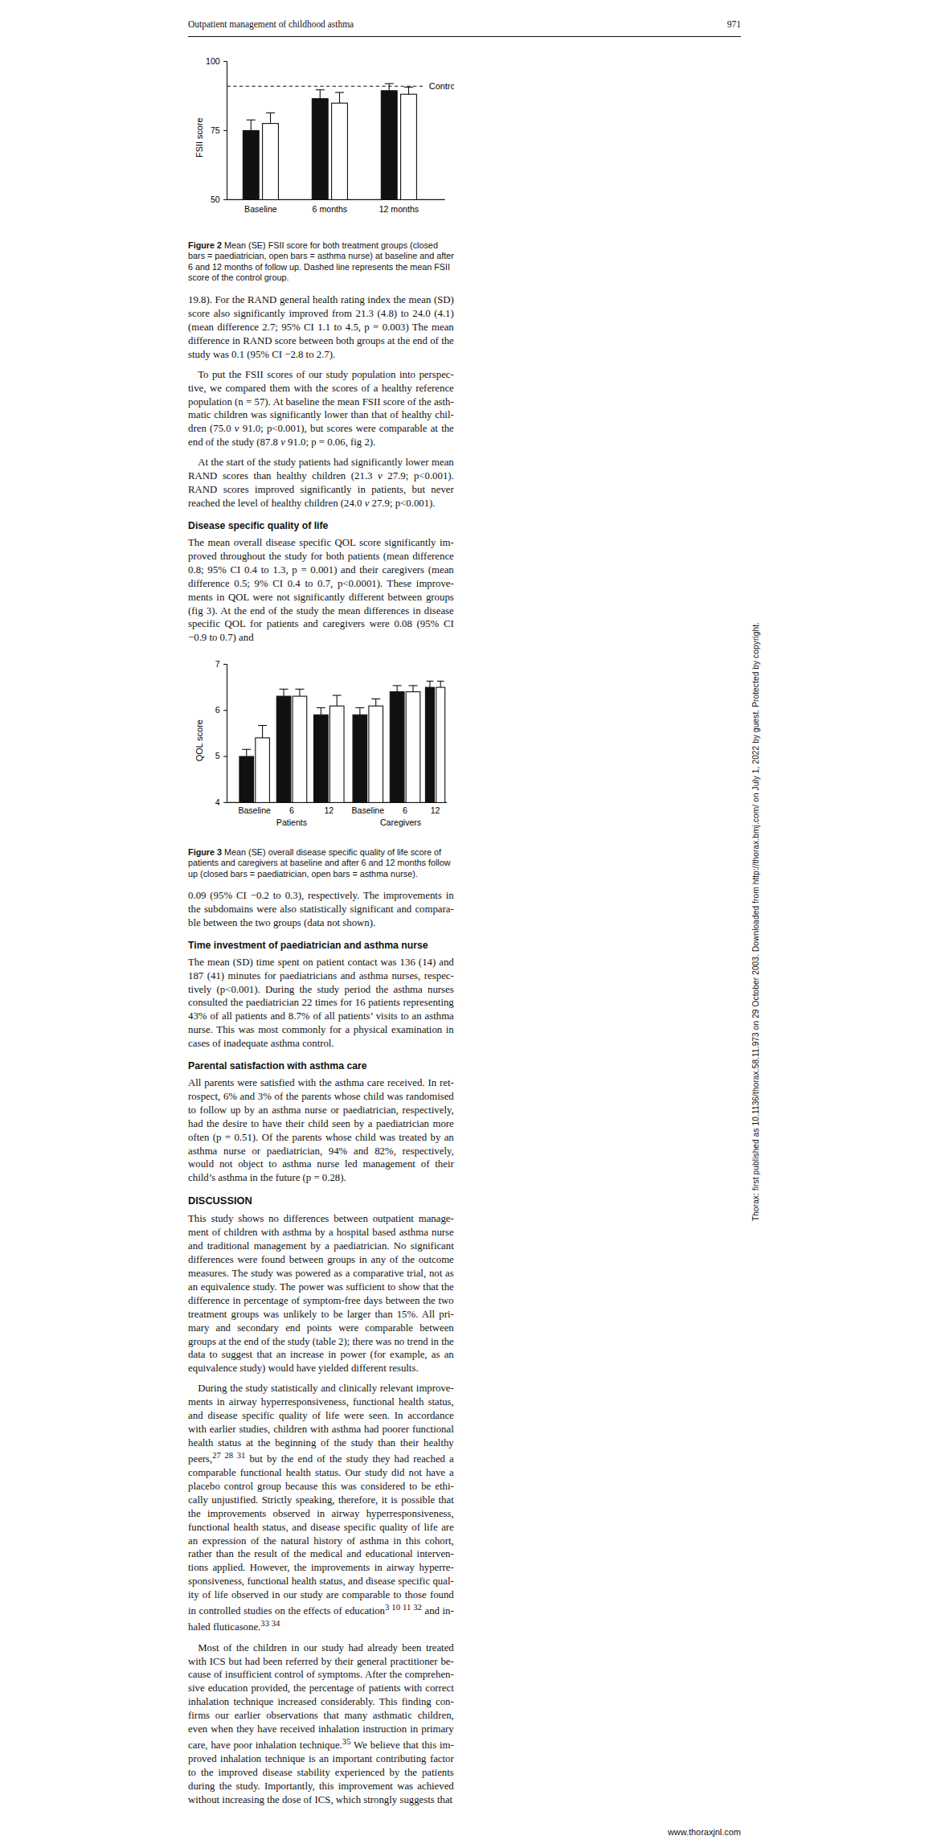Thorax: first published as 10.1136/thorax.58.11.973 on 29 October 2003. Downloaded from http://thorax.bmj.com/ on July 1, 2022 by guest. Protected by copyright.
Outpatient management of childhood asthma
971
100 75 50 FSII score Control Baseline 6 months 12 months
Figure 2 Mean (SE) FSII score for both treatment groups (closed bars = paediatrician, open bars = asthma nurse) at baseline and after 6 and 12 months of follow up. Dashed line represents the mean FSII score of the control group.
19.8). For the RAND general health rating index the mean (SD) score also significantly improved from 21.3 (4.8) to 24.0 (4.1) (mean difference 2.7; 95% CI 1.1 to 4.5, p = 0.003) The mean difference in RAND score between both groups at the end of the study was 0.1 (95% CI −2.8 to 2.7).
To put the FSII scores of our study population into perspective, we compared them with the scores of a healthy reference population (n = 57). At baseline the mean FSII score of the asthmatic children was significantly lower than that of healthy children (75.0 v 91.0; p<0.001), but scores were comparable at the end of the study (87.8 v 91.0; p = 0.06, fig 2).
At the start of the study patients had significantly lower mean RAND scores than healthy children (21.3 v 27.9; p<0.001). RAND scores improved significantly in patients, but never reached the level of healthy children (24.0 v 27.9; p<0.001).
Disease specific quality of life
The mean overall disease specific QOL score significantly improved throughout the study for both patients (mean difference 0.8; 95% CI 0.4 to 1.3, p = 0.001) and their caregivers (mean difference 0.5; 9% CI 0.4 to 0.7, p<0.0001). These improvements in QOL were not significantly different between groups (fig 3). At the end of the study the mean differences in disease specific QOL for patients and caregivers were 0.08 (95% CI −0.9 to 0.7) and
7 6 5 4 QOL score Baseline 6 12 Baseline 6 12 Patients Caregivers
Figure 3 Mean (SE) overall disease specific quality of life score of patients and caregivers at baseline and after 6 and 12 months follow up (closed bars = paediatrician, open bars = asthma nurse).
0.09 (95% CI −0.2 to 0.3), respectively. The improvements in the subdomains were also statistically significant and comparable between the two groups (data not shown).
Time investment of paediatrician and asthma nurse
The mean (SD) time spent on patient contact was 136 (14) and 187 (41) minutes for paediatricians and asthma nurses, respectively (p<0.001). During the study period the asthma nurses consulted the paediatrician 22 times for 16 patients representing 43% of all patients and 8.7% of all patients’ visits to an asthma nurse. This was most commonly for a physical examination in cases of inadequate asthma control.
Parental satisfaction with asthma care
All parents were satisfied with the asthma care received. In retrospect, 6% and 3% of the parents whose child was randomised to follow up by an asthma nurse or paediatrician, respectively, had the desire to have their child seen by a paediatrician more often (p = 0.51). Of the parents whose child was treated by an asthma nurse or paediatrician, 94% and 82%, respectively, would not object to asthma nurse led management of their child’s asthma in the future (p = 0.28).
DISCUSSION
This study shows no differences between outpatient management of children with asthma by a hospital based asthma nurse and traditional management by a paediatrician. No significant differences were found between groups in any of the outcome measures. The study was powered as a comparative trial, not as an equivalence study. The power was sufficient to show that the difference in percentage of symptom-free days between the two treatment groups was unlikely to be larger than 15%. All primary and secondary end points were comparable between groups at the end of the study (table 2); there was no trend in the data to suggest that an increase in power (for example, as an equivalence study) would have yielded different results.
During the study statistically and clinically relevant improvements in airway hyperresponsiveness, functional health status, and disease specific quality of life were seen. In accordance with earlier studies, children with asthma had poorer functional health status at the beginning of the study than their healthy peers,27 28 31 but by the end of the study they had reached a comparable functional health status. Our study did not have a placebo control group because this was considered to be ethically unjustified. Strictly speaking, therefore, it is possible that the improvements observed in airway hyperresponsiveness, functional health status, and disease specific quality of life are an expression of the natural history of asthma in this cohort, rather than the result of the medical and educational interventions applied. However, the improvements in airway hyperresponsiveness, functional health status, and disease specific quality of life observed in our study are comparable to those found in controlled studies on the effects of education3 10 11 32 and inhaled fluticasone.33 34
Most of the children in our study had already been treated with ICS but had been referred by their general practitioner because of insufficient control of symptoms. After the comprehensive education provided, the percentage of patients with correct inhalation technique increased considerably. This finding confirms our earlier observations that many asthmatic children, even when they have received inhalation instruction in primary care, have poor inhalation technique.35 We believe that this improved inhalation technique is an important contributing factor to the improved disease stability experienced by the patients during the study. Importantly, this improvement was achieved without increasing the dose of ICS, which strongly suggests that
www.thoraxjnl.com